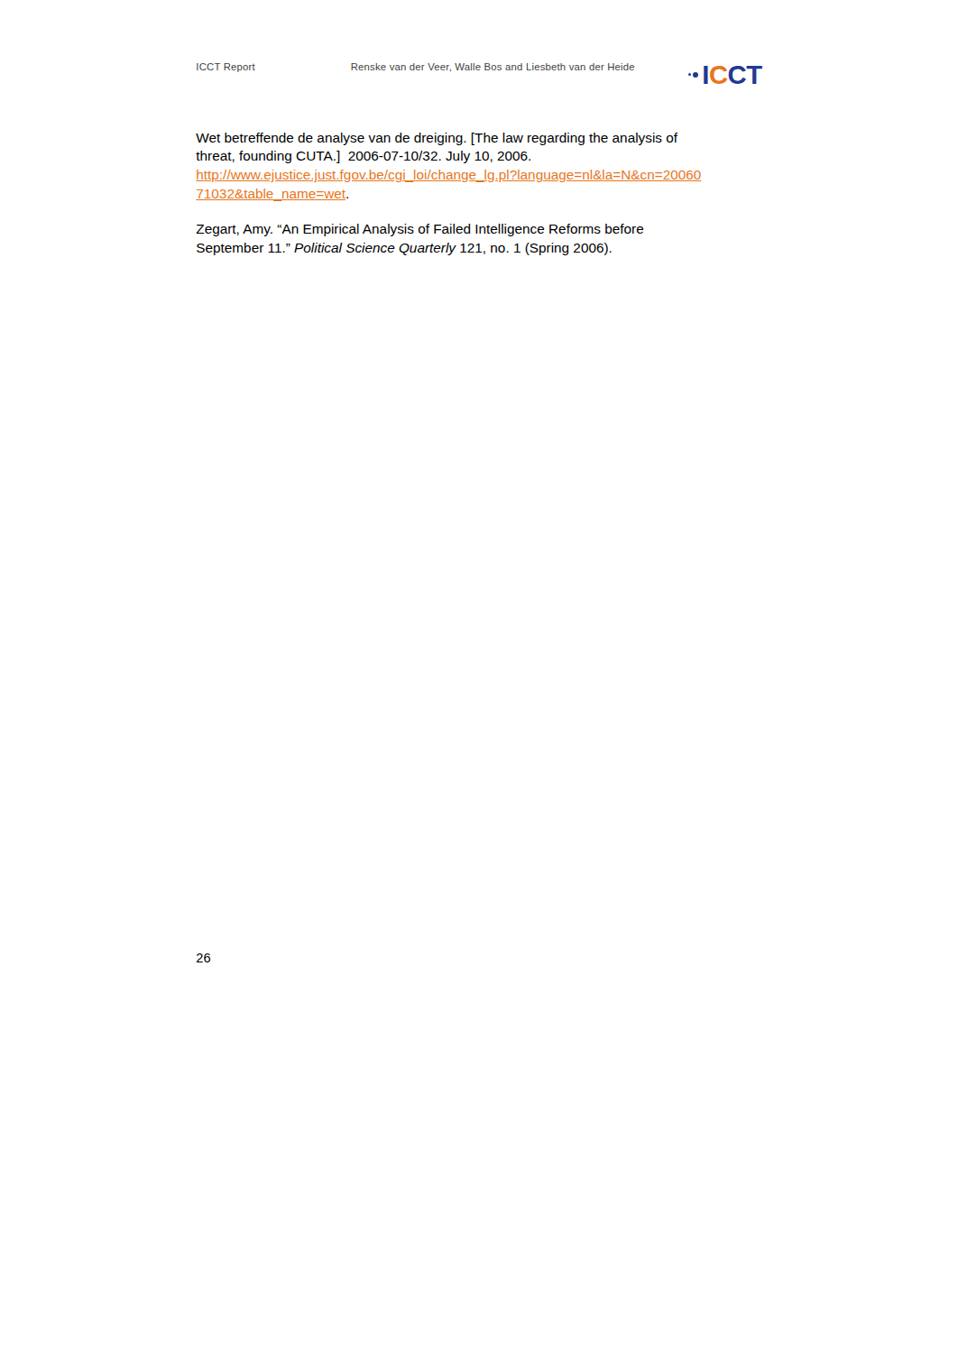ICCT Report Renske van der Veer, Walle Bos and Liesbeth van der Heide
ICCT
Wet betreffende de analyse van de dreiging. [The law regarding the analysis of threat, founding CUTA.] 2006-07-10/32. July 10, 2006.
http://www.ejustice.just.fgov.be/cgi_loi/change_lg.pl?language=nl&la=N&cn=2006071032&table_name=wet.
Zegart, Amy. “An Empirical Analysis of Failed Intelligence Reforms before September 11.” Political Science Quarterly 121, no. 1 (Spring 2006).
26